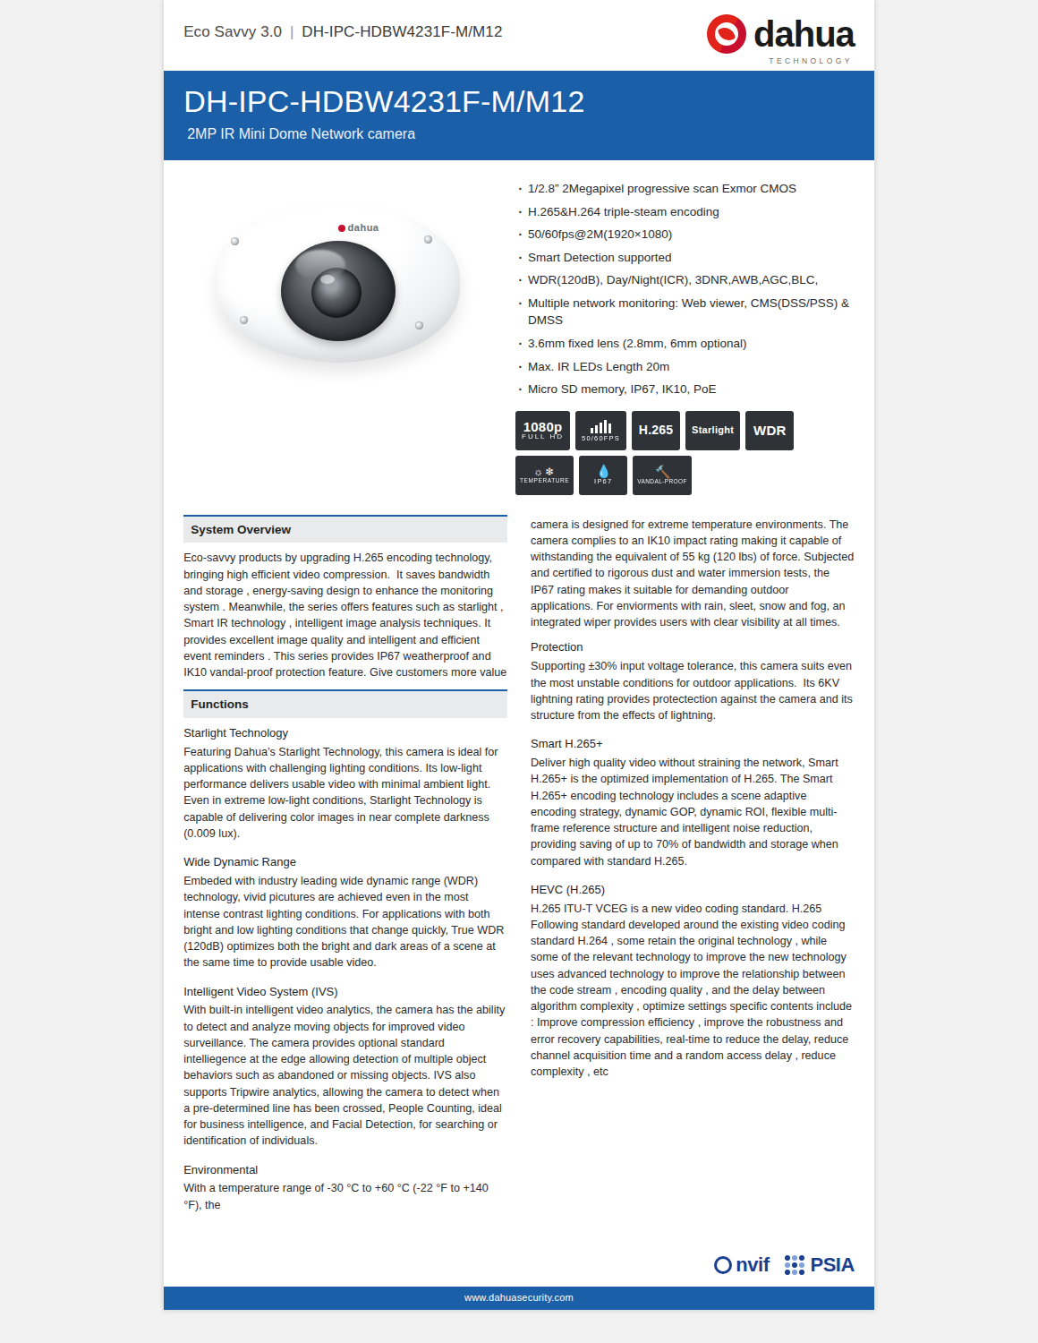Eco Savvy 3.0 | DH-IPC-HDBW4231F-M/M12
dahua
Technology
DH-IPC-HDBW4231F-M/M12
2MP IR Mini Dome Network camera
dahua
1/2.8” 2Megapixel progressive scan Exmor CMOS
H.265&H.264 triple-steam encoding
50/60fps@2M(1920×1080)
Smart Detection supported
WDR(120dB), Day/Night(ICR), 3DNR,AWB,AGC,BLC,
Multiple network monitoring: Web viewer, CMS(DSS/PSS) & DMSS
3.6mm fixed lens (2.8mm, 6mm optional)
Max. IR LEDs Length 20m
Micro SD memory, IP67, IK10, PoE
1080p Full HD
50/60fps
H.265
Starlight
WDR
☼❄Temperature
💧IP67
🔨Vandal-proof
System Overview
Eco-savvy products by upgrading H.265 encoding technology, bringing high efficient video compression. It saves bandwidth and storage , energy-saving design to enhance the monitoring system . Meanwhile, the series offers features such as starlight , Smart IR technology , intelligent image analysis techniques. It provides excellent image quality and intelligent and efficient event reminders . This series provides IP67 weatherproof and IK10 vandal-proof protection feature. Give customers more value
Functions
Starlight Technology
Featuring Dahua’s Starlight Technology, this camera is ideal for applications with challenging lighting conditions. Its low-light performance delivers usable video with minimal ambient light. Even in extreme low-light conditions, Starlight Technology is capable of delivering color images in near complete darkness (0.009 lux).
Wide Dynamic Range
Embeded with industry leading wide dynamic range (WDR) technology, vivid picutures are achieved even in the most intense contrast lighting conditions. For applications with both bright and low lighting conditions that change quickly, True WDR (120dB) optimizes both the bright and dark areas of a scene at the same time to provide usable video.
Intelligent Video System (IVS)
With built-in intelligent video analytics, the camera has the ability to detect and analyze moving objects for improved video surveillance. The camera provides optional standard intelliegence at the edge allowing detection of multiple object behaviors such as abandoned or missing objects. IVS also supports Tripwire analytics, allowing the camera to detect when a pre-determined line has been crossed, People Counting, ideal for business intelligence, and Facial Detection, for searching or identification of individuals.
Environmental
With a temperature range of -30 °C to +60 °C (-22 °F to +140 °F), the
camera is designed for extreme temperature environments. The camera complies to an IK10 impact rating making it capable of withstanding the equivalent of 55 kg (120 lbs) of force. Subjected and certified to rigorous dust and water immersion tests, the IP67 rating makes it suitable for demanding outdoor applications. For enviorments with rain, sleet, snow and fog, an integrated wiper provides users with clear visibility at all times.
Protection
Supporting ±30% input voltage tolerance, this camera suits even the most unstable conditions for outdoor applications. Its 6KV lightning rating provides protectection against the camera and its structure from the effects of lightning.
Smart H.265+
Deliver high quality video without straining the network, Smart H.265+ is the optimized implementation of H.265. The Smart H.265+ encoding technology includes a scene adaptive encoding strategy, dynamic GOP, dynamic ROI, flexible multi-frame reference structure and intelligent noise reduction, providing saving of up to 70% of bandwidth and storage when compared with standard H.265.
HEVC (H.265)
H.265 ITU-T VCEG is a new video coding standard. H.265 Following standard developed around the existing video coding standard H.264 , some retain the original technology , while some of the relevant technology to improve the new technology uses advanced technology to improve the relationship between the code stream , encoding quality , and the delay between algorithm complexity , optimize settings specific contents include : Improve compression efficiency , improve the robustness and error recovery capabilities, real-time to reduce the delay, reduce channel acquisition time and a random access delay , reduce complexity , etc
nvif
PSIA
www.dahuasecurity.com